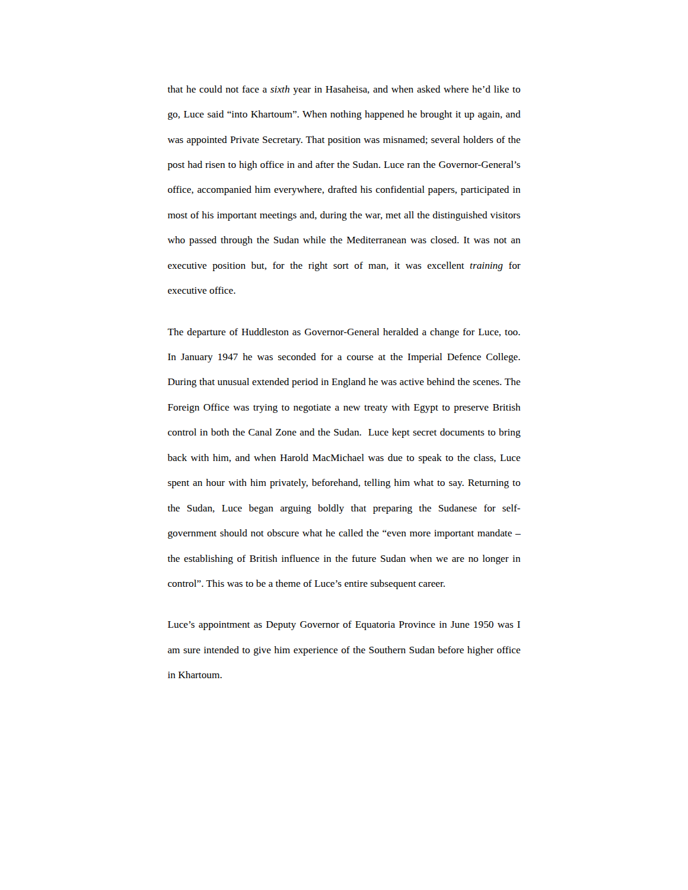that he could not face a sixth year in Hasaheisa, and when asked where he’d like to go, Luce said “into Khartoum”. When nothing happened he brought it up again, and was appointed Private Secretary. That position was misnamed; several holders of the post had risen to high office in and after the Sudan. Luce ran the Governor-General’s office, accompanied him everywhere, drafted his confidential papers, participated in most of his important meetings and, during the war, met all the distinguished visitors who passed through the Sudan while the Mediterranean was closed. It was not an executive position but, for the right sort of man, it was excellent training for executive office.
The departure of Huddleston as Governor-General heralded a change for Luce, too. In January 1947 he was seconded for a course at the Imperial Defence College. During that unusual extended period in England he was active behind the scenes. The Foreign Office was trying to negotiate a new treaty with Egypt to preserve British control in both the Canal Zone and the Sudan. Luce kept secret documents to bring back with him, and when Harold MacMichael was due to speak to the class, Luce spent an hour with him privately, beforehand, telling him what to say. Returning to the Sudan, Luce began arguing boldly that preparing the Sudanese for self-government should not obscure what he called the “even more important mandate – the establishing of British influence in the future Sudan when we are no longer in control”. This was to be a theme of Luce’s entire subsequent career.
Luce’s appointment as Deputy Governor of Equatoria Province in June 1950 was I am sure intended to give him experience of the Southern Sudan before higher office in Khartoum.